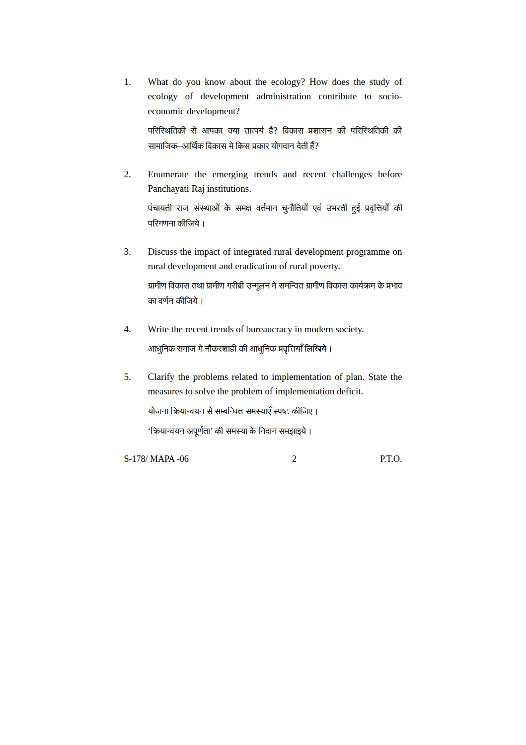1.
What do you know about the ecology? How does the study of ecology of development administration contribute to socio-economic development?
परिस्थितिकी से आपका क्या तात्पर्य है? विकास प्रशासन की परिस्थितिकी की सामाजिक–आर्थिक विकास मे किस प्रकार योगदान देती हैं?
2.
Enumerate the emerging trends and recent challenges before Panchayati Raj institutions.
पंचायती राज संस्थाओं के समक्ष वर्तमान चुनौतियों एवं उभरती हुई प्रवृत्तियों की परिगणना कीजिये।
3.
Discuss the impact of integrated rural development programme on rural development and eradication of rural poverty.
ग्रामीण विकास तथा ग्रामीण गरीबी उन्मूलन मे समन्वित ग्रामीण विकास कार्यक्रम के प्रभाव का वर्णन कीजिये।
4.
Write the recent trends of bureaucracy in modern society.
आधुनिक समाज मे नौकरशाही की आधुनिक प्रवृत्तियाँ लिखिये।
5.
Clarify the problems related to implementation of plan. State the measures to solve the problem of implementation deficit.
योजना क्रियान्वयन से सम्बन्धित समस्याएँ स्पष्ट कीजिए।
‘क्रियान्वयन अपूर्णता’ की समस्या के निदान समझाइये।
S-178/ MAPA -06 2 P.T.O.